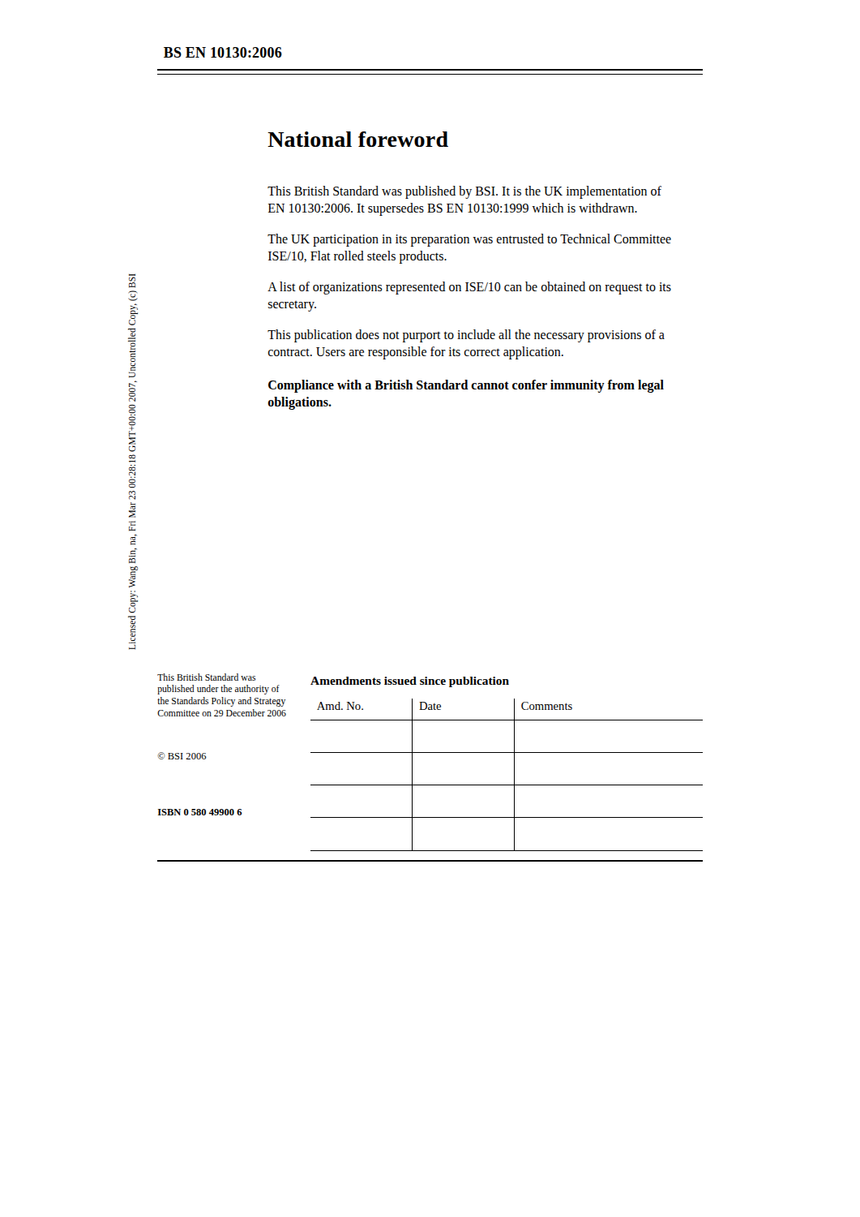BS EN 10130:2006
Licensed Copy: Wang Bin, na, Fri Mar 23 00:28:18 GMT+00:00 2007, Uncontrolled Copy, (c) BSI
National foreword
This British Standard was published by BSI. It is the UK implementation of EN 10130:2006. It supersedes BS EN 10130:1999 which is withdrawn.
The UK participation in its preparation was entrusted to Technical Committee ISE/10, Flat rolled steels products.
A list of organizations represented on ISE/10 can be obtained on request to its secretary.
This publication does not purport to include all the necessary provisions of a contract. Users are responsible for its correct application.
Compliance with a British Standard cannot confer immunity from legal obligations.
This British Standard was published under the authority of the Standards Policy and Strategy Committee on 29 December 2006
© BSI 2006
ISBN 0 580 49900 6
Amendments issued since publication
| Amd. No. | Date | Comments |
| --- | --- | --- |